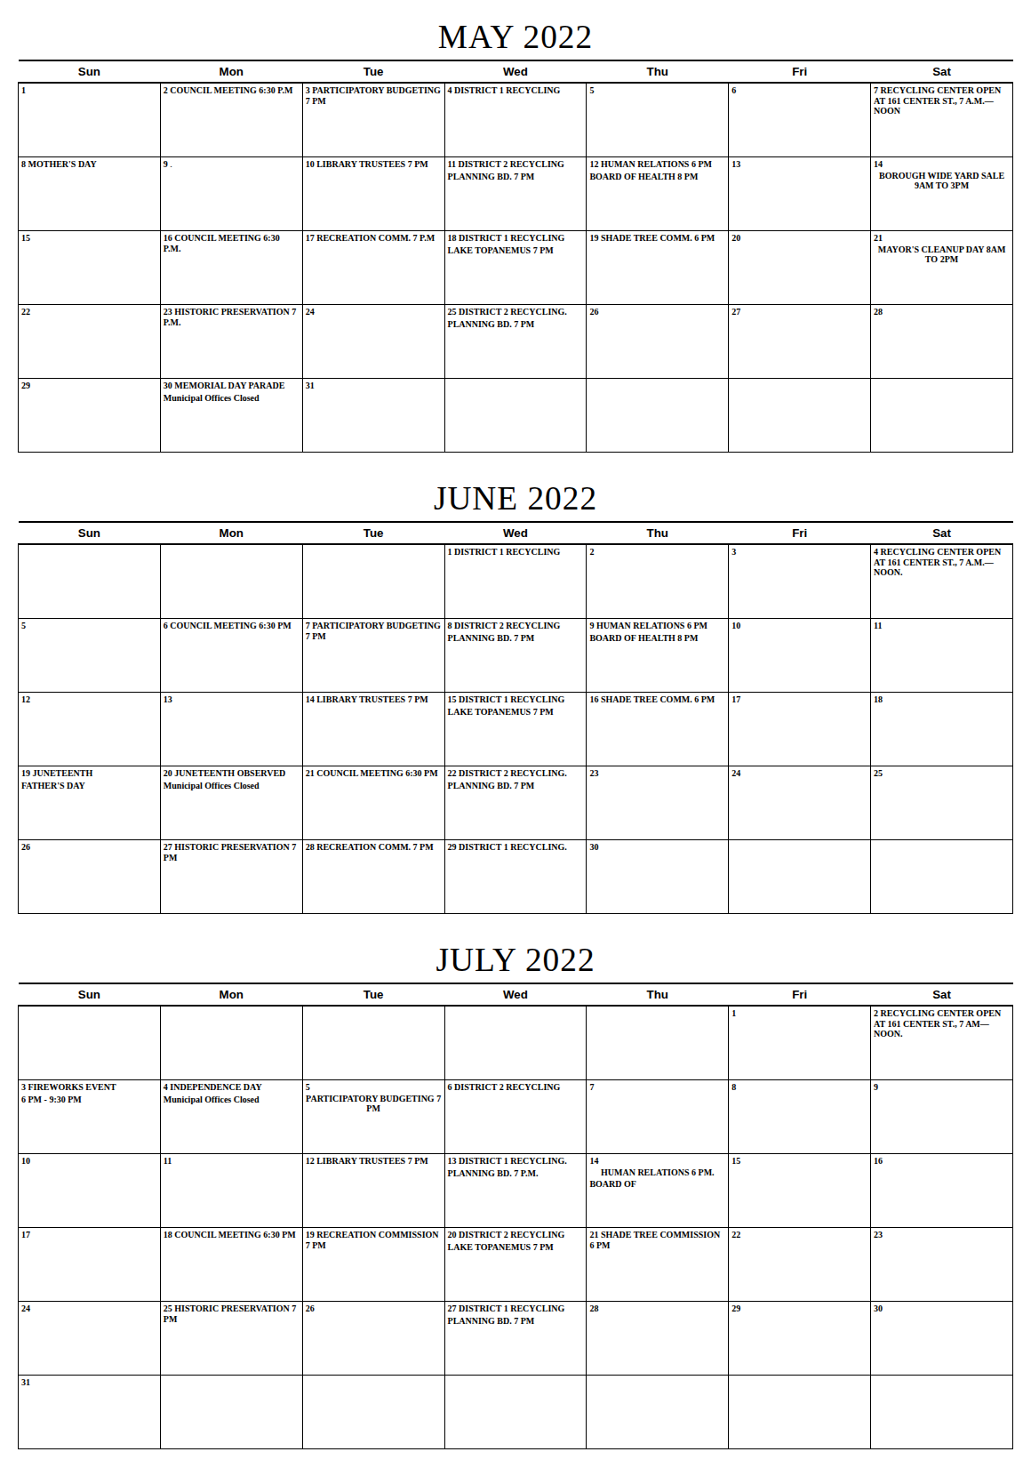MAY 2022
| Sun | Mon | Tue | Wed | Thu | Fri | Sat |
| --- | --- | --- | --- | --- | --- | --- |
| 1 | 2 COUNCIL MEETING 6:30 P.M | 3 PARTICIPATORY BUDGETING 7 PM | 4 DISTRICT 1 RECYCLING | 5 | 6 | 7 RECYCLING CENTER OPEN AT 161 CENTER ST., 7 A.M.—NOON |
| 8 MOTHER'S DAY | 9 . | 10 LIBRARY TRUSTEES 7 PM | 11 DISTRICT 2 RECYCLING PLANNING BD. 7 PM | 12 HUMAN RELATIONS 6 PM BOARD OF HEALTH 8 PM | 13 | 14 BOROUGH WIDE YARD SALE 9AM to 3PM |
| 15 | 16 COUNCIL MEETING 6:30 P.M. | 17 RECREATION COMM. 7 P.M | 18 DISTRICT 1 RECYCLING LAKE TOPANEMUS 7 PM | 19 SHADE TREE COMM. 6 PM | 20 | 21 MAYOR'S CLEANUP DAY 8AM to 2PM |
| 22 | 23 HISTORIC PRESERVATION 7 P.M. | 24 | 25 DISTRICT 2 RECYCLING. PLANNING BD. 7 PM | 26 | 27 | 28 |
| 29 | 30 MEMORIAL DAY PARADE Municipal Offices Closed | 31 | | | | |
JUNE 2022
| Sun | Mon | Tue | Wed | Thu | Fri | Sat |
| --- | --- | --- | --- | --- | --- | --- |
| | | | 1 DISTRICT 1 RECYCLING | 2 | 3 | 4 RECYCLING CENTER OPEN AT 161 CENTER ST., 7 A.M.—NOON. |
| 5 | 6 COUNCIL MEETING 6:30 PM | 7 PARTICIPATORY BUDGETING 7 PM | 8 DISTRICT 2 RECYCLING PLANNING BD. 7 PM | 9 HUMAN RELATIONS 6 PM BOARD OF HEALTH 8 PM | 10 | 11 |
| 12 | 13 | 14 LIBRARY TRUSTEES 7 PM | 15 DISTRICT 1 RECYCLING LAKE TOPANEMUS 7 PM | 16 SHADE TREE COMM. 6 PM | 17 | 18 |
| 19 JUNETEENTH FATHER'S DAY | 20 JUNETEENTH OBSERVED Municipal Offices Closed | 21 COUNCIL MEETING 6:30 PM | 22 DISTRICT 2 RECYCLING. PLANNING BD. 7 PM | 23 | 24 | 25 |
| 26 | 27 HISTORIC PRESERVATION 7 PM | 28 RECREATION COMM. 7 PM | 29 DISTRICT 1 RECYCLING. | 30 | | |
JULY 2022
| Sun | Mon | Tue | Wed | Thu | Fri | Sat |
| --- | --- | --- | --- | --- | --- | --- |
| | | | | | 1 | 2 RECYCLING CENTER OPEN AT 161 CENTER ST., 7 AM—NOON. |
| 3 FIREWORKS EVENT 6 PM - 9:30 PM | 4 INDEPENDENCE DAY Municipal Offices Closed | 5 PARTICIPATORY BUDGETING 7 PM | 6 DISTRICT 2 RECYCLING | 7 | 8 | 9 |
| 10 | 11 | 12 LIBRARY TRUSTEES 7 PM | 13 DISTRICT 1 RECYCLING. PLANNING BD. 7 P.M. | 14 HUMAN RELATIONS 6 PM. BOARD OF | 15 | 16 |
| 17 | 18 COUNCIL MEETING 6:30 PM | 19 RECREATION COMMISSION 7 PM | 20 DISTRICT 2 RECYCLING LAKE TOPANEMUS 7 PM | 21 SHADE TREE COMMISSION 6 PM | 22 | 23 |
| 24 | 25 HISTORIC PRESERVATION 7 PM | 26 | 27 DISTRICT 1 RECYCLING PLANNING BD. 7 PM | 28 | 29 | 30 |
| 31 | | | | | | |